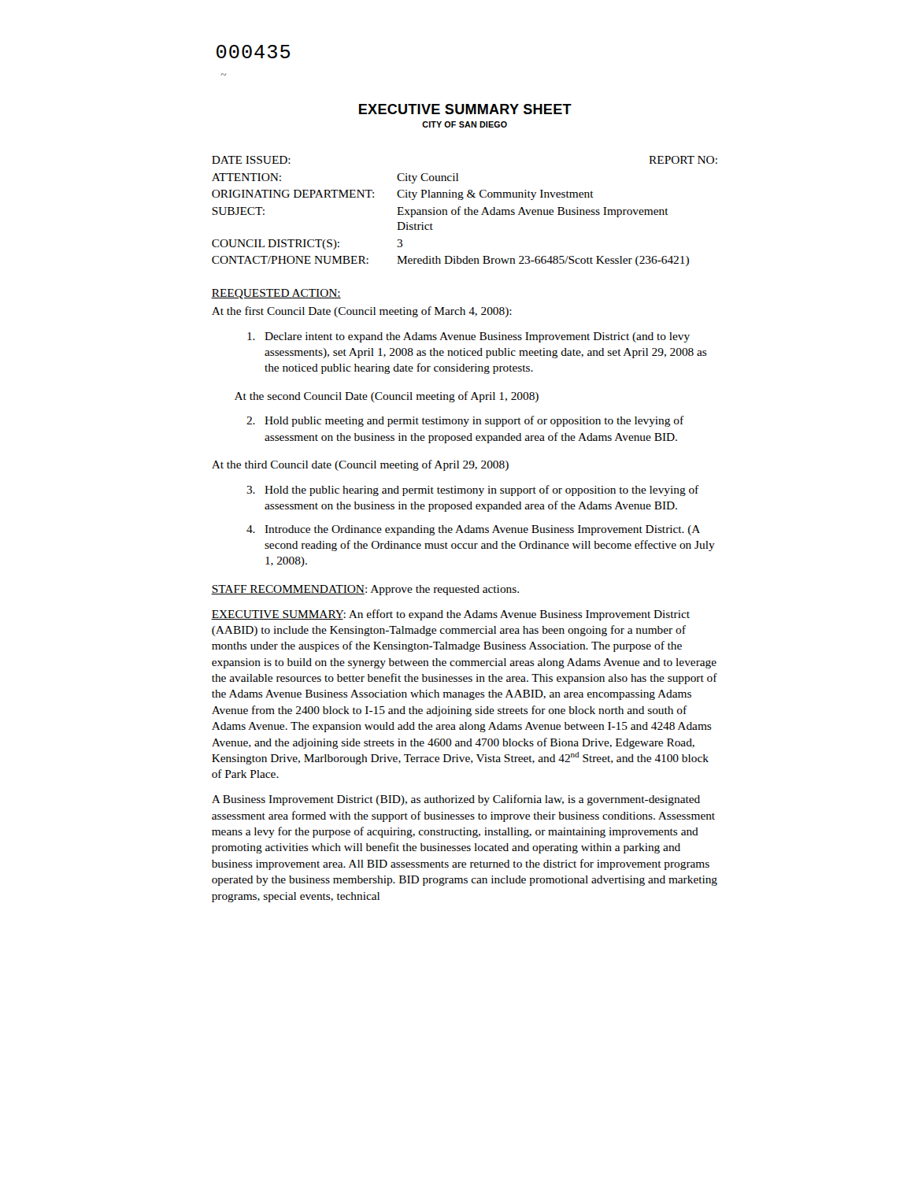000435
~
EXECUTIVE SUMMARY SHEET
CITY OF SAN DIEGO
| DATE ISSUED: | | REPORT NO: |
| ATTENTION: | City Council |
| ORIGINATING DEPARTMENT: | City Planning & Community Investment |
| SUBJECT: | Expansion of the Adams Avenue Business Improvement District |
| COUNCIL DISTRICT(S): | 3 |
| CONTACT/PHONE NUMBER: | Meredith Dibden Brown 23-66485/Scott Kessler (236-6421) |
REEQUESTED ACTION:
At the first Council Date (Council meeting of March 4, 2008):
Declare intent to expand the Adams Avenue Business Improvement District (and to levy assessments), set April 1, 2008 as the noticed public meeting date, and set April 29, 2008 as the noticed public hearing date for considering protests.
At the second Council Date (Council meeting of April 1, 2008)
Hold public meeting and permit testimony in support of or opposition to the levying of assessment on the business in the proposed expanded area of the Adams Avenue BID.
At the third Council date (Council meeting of April 29, 2008)
Hold the public hearing and permit testimony in support of or opposition to the levying of assessment on the business in the proposed expanded area of the Adams Avenue BID.
Introduce the Ordinance expanding the Adams Avenue Business Improvement District. (A second reading of the Ordinance must occur and the Ordinance will become effective on July 1, 2008).
STAFF RECOMMENDATION: Approve the requested actions.
EXECUTIVE SUMMARY: An effort to expand the Adams Avenue Business Improvement District (AABID) to include the Kensington-Talmadge commercial area has been ongoing for a number of months under the auspices of the Kensington-Talmadge Business Association. The purpose of the expansion is to build on the synergy between the commercial areas along Adams Avenue and to leverage the available resources to better benefit the businesses in the area. This expansion also has the support of the Adams Avenue Business Association which manages the AABID, an area encompassing Adams Avenue from the 2400 block to I-15 and the adjoining side streets for one block north and south of Adams Avenue. The expansion would add the area along Adams Avenue between I-15 and 4248 Adams Avenue, and the adjoining side streets in the 4600 and 4700 blocks of Biona Drive, Edgeware Road, Kensington Drive, Marlborough Drive, Terrace Drive, Vista Street, and 42nd Street, and the 4100 block of Park Place.
A Business Improvement District (BID), as authorized by California law, is a government-designated assessment area formed with the support of businesses to improve their business conditions. Assessment means a levy for the purpose of acquiring, constructing, installing, or maintaining improvements and promoting activities which will benefit the businesses located and operating within a parking and business improvement area. All BID assessments are returned to the district for improvement programs operated by the business membership. BID programs can include promotional advertising and marketing programs, special events, technical